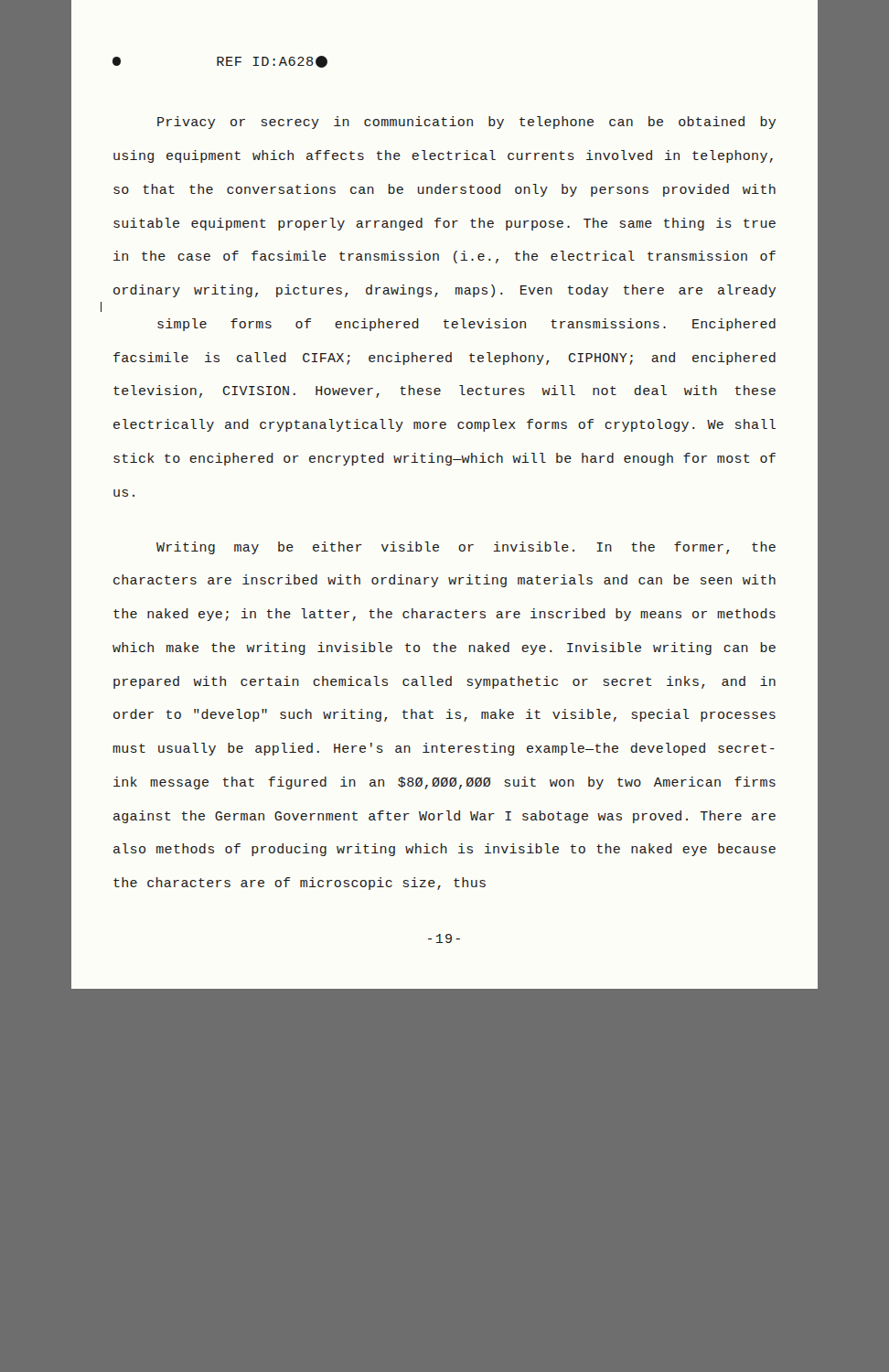REF ID:A628
Privacy or secrecy in communication by telephone can be obtained by using equipment which affects the electrical currents involved in telephony, so that the conversations can be understood only by persons provided with suitable equipment properly arranged for the purpose. The same thing is true in the case of facsimile transmission (i.e., the electrical transmission of ordinary writing, pictures, drawings, maps). Even today there are already simple forms of enciphered television transmissions. Enciphered facsimile is called CIFAX; enciphered telephony, CIPHONY; and enciphered television, CIVISION. However, these lectures will not deal with these electrically and cryptanalytically more complex forms of cryptology. We shall stick to enciphered or encrypted writing—which will be hard enough for most of us.
Writing may be either visible or invisible. In the former, the characters are inscribed with ordinary writing materials and can be seen with the naked eye; in the latter, the characters are inscribed by means or methods which make the writing invisible to the naked eye. Invisible writing can be prepared with certain chemicals called sympathetic or secret inks, and in order to "develop" such writing, that is, make it visible, special processes must usually be applied. Here's an interesting example—the developed secret-ink message that figured in an $8Ø,ØØØ,ØØØ suit won by two American firms against the German Government after World War I sabotage was proved. There are also methods of producing writing which is invisible to the naked eye because the characters are of microscopic size, thus
-19-